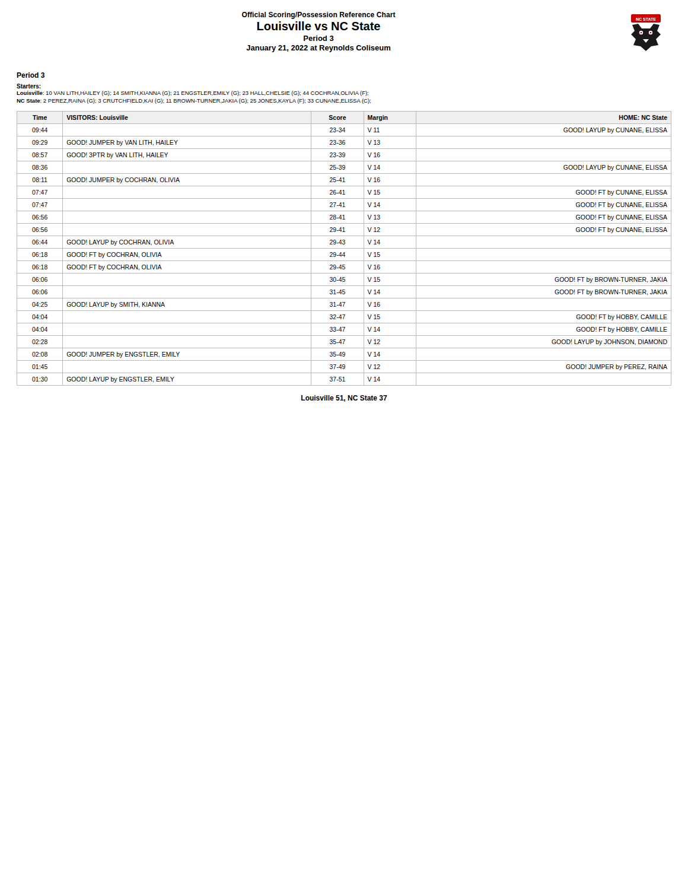NC STATE
Official Scoring/Possession Reference Chart
Louisville vs NC State
Period 3
January 21, 2022 at Reynolds Coliseum
Period 3
Starters:
Louisville: 10 VAN LITH,HAILEY (G); 14 SMITH,KIANNA (G); 21 ENGSTLER,EMILY (G); 23 HALL,CHELSIE (G); 44 COCHRAN,OLIVIA (F);
NC State: 2 PEREZ,RAINA (G); 3 CRUTCHFIELD,KAI (G); 11 BROWN-TURNER,JAKIA (G); 25 JONES,KAYLA (F); 33 CUNANE,ELISSA (C);
| Time | VISITORS: Louisville | Score | Margin | HOME: NC State |
| --- | --- | --- | --- | --- |
| 09:44 | | 23-34 | V 11 | GOOD! LAYUP by CUNANE, ELISSA |
| 09:29 | GOOD! JUMPER by VAN LITH, HAILEY | 23-36 | V 13 | |
| 08:57 | GOOD! 3PTR by VAN LITH, HAILEY | 23-39 | V 16 | |
| 08:36 | | 25-39 | V 14 | GOOD! LAYUP by CUNANE, ELISSA |
| 08:11 | GOOD! JUMPER by COCHRAN, OLIVIA | 25-41 | V 16 | |
| 07:47 | | 26-41 | V 15 | GOOD! FT by CUNANE, ELISSA |
| 07:47 | | 27-41 | V 14 | GOOD! FT by CUNANE, ELISSA |
| 06:56 | | 28-41 | V 13 | GOOD! FT by CUNANE, ELISSA |
| 06:56 | | 29-41 | V 12 | GOOD! FT by CUNANE, ELISSA |
| 06:44 | GOOD! LAYUP by COCHRAN, OLIVIA | 29-43 | V 14 | |
| 06:18 | GOOD! FT by COCHRAN, OLIVIA | 29-44 | V 15 | |
| 06:18 | GOOD! FT by COCHRAN, OLIVIA | 29-45 | V 16 | |
| 06:06 | | 30-45 | V 15 | GOOD! FT by BROWN-TURNER, JAKIA |
| 06:06 | | 31-45 | V 14 | GOOD! FT by BROWN-TURNER, JAKIA |
| 04:25 | GOOD! LAYUP by SMITH, KIANNA | 31-47 | V 16 | |
| 04:04 | | 32-47 | V 15 | GOOD! FT by HOBBY, CAMILLE |
| 04:04 | | 33-47 | V 14 | GOOD! FT by HOBBY, CAMILLE |
| 02:28 | | 35-47 | V 12 | GOOD! LAYUP by JOHNSON, DIAMOND |
| 02:08 | GOOD! JUMPER by ENGSTLER, EMILY | 35-49 | V 14 | |
| 01:45 | | 37-49 | V 12 | GOOD! JUMPER by PEREZ, RAINA |
| 01:30 | GOOD! LAYUP by ENGSTLER, EMILY | 37-51 | V 14 | |
Louisville 51, NC State 37